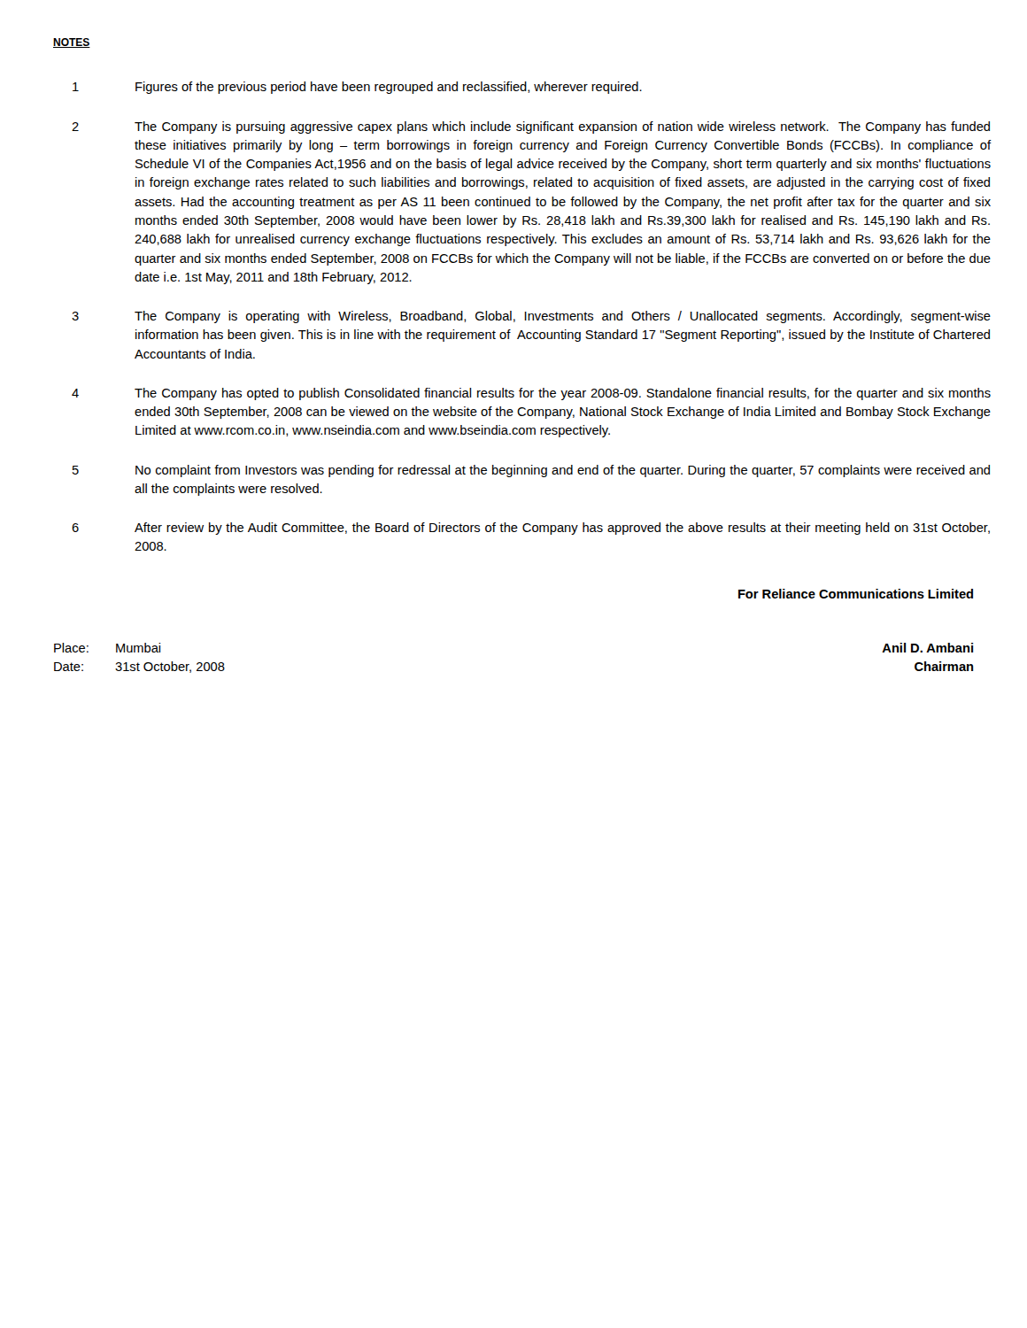NOTES
| 1 | Figures of the previous period have been regrouped and reclassified, wherever required. |
| 2 | The Company is pursuing aggressive capex plans which include significant expansion of nation wide wireless network. The Company has funded these initiatives primarily by long – term borrowings in foreign currency and Foreign Currency Convertible Bonds (FCCBs). In compliance of Schedule VI of the Companies Act,1956 and on the basis of legal advice received by the Company, short term quarterly and six months' fluctuations in foreign exchange rates related to such liabilities and borrowings, related to acquisition of fixed assets, are adjusted in the carrying cost of fixed assets. Had the accounting treatment as per AS 11 been continued to be followed by the Company, the net profit after tax for the quarter and six months ended 30th September, 2008 would have been lower by Rs. 28,418 lakh and Rs.39,300 lakh for realised and Rs. 145,190 lakh and Rs. 240,688 lakh for unrealised currency exchange fluctuations respectively. This excludes an amount of Rs. 53,714 lakh and Rs. 93,626 lakh for the quarter and six months ended September, 2008 on FCCBs for which the Company will not be liable, if the FCCBs are converted on or before the due date i.e. 1st May, 2011 and 18th February, 2012. |
| 3 | The Company is operating with Wireless, Broadband, Global, Investments and Others / Unallocated segments. Accordingly, segment-wise information has been given. This is in line with the requirement of Accounting Standard 17 "Segment Reporting", issued by the Institute of Chartered Accountants of India. |
| 4 | The Company has opted to publish Consolidated financial results for the year 2008-09. Standalone financial results, for the quarter and six months ended 30th September, 2008 can be viewed on the website of the Company, National Stock Exchange of India Limited and Bombay Stock Exchange Limited at www.rcom.co.in, www.nseindia.com and www.bseindia.com respectively. |
| 5 | No complaint from Investors was pending for redressal at the beginning and end of the quarter. During the quarter, 57 complaints were received and all the complaints were resolved. |
| 6 | After review by the Audit Committee, the Board of Directors of the Company has approved the above results at their meeting held on 31st October, 2008. |
For Reliance Communications Limited
| Place: | Mumbai | Anil D. Ambani |
| Date: | 31st October, 2008 | Chairman |